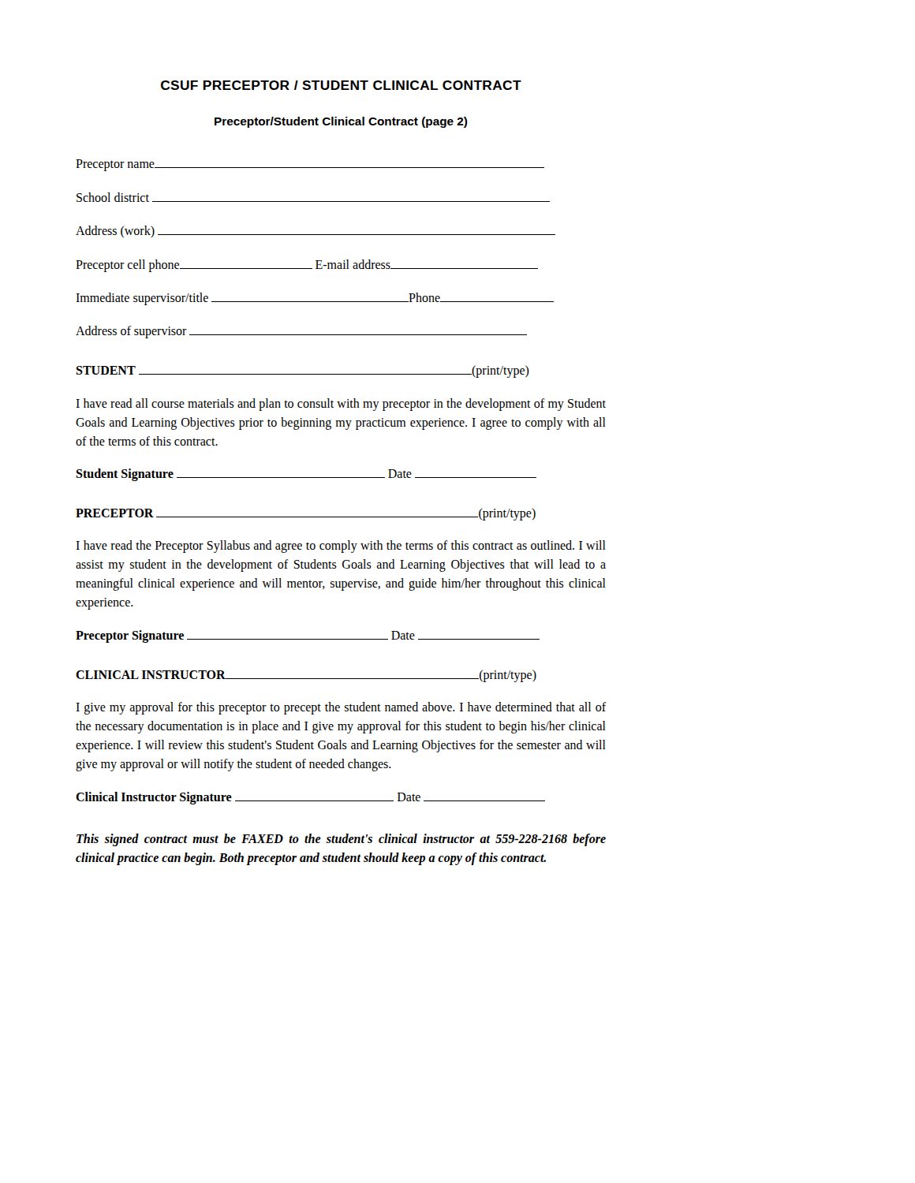CSUF PRECEPTOR / STUDENT CLINICAL CONTRACT
Preceptor/Student Clinical Contract (page 2)
Preceptor name
School district
Address (work)
Preceptor cell phone E-mail address
Immediate supervisor/title Phone
Address of supervisor
STUDENT (print/type)
I have read all course materials and plan to consult with my preceptor in the development of my Student Goals and Learning Objectives prior to beginning my practicum experience. I agree to comply with all of the terms of this contract.
Student Signature Date
PRECEPTOR (print/type)
I have read the Preceptor Syllabus and agree to comply with the terms of this contract as outlined. I will assist my student in the development of Students Goals and Learning Objectives that will lead to a meaningful clinical experience and will mentor, supervise, and guide him/her throughout this clinical experience.
Preceptor Signature Date
CLINICAL INSTRUCTOR (print/type)
I give my approval for this preceptor to precept the student named above. I have determined that all of the necessary documentation is in place and I give my approval for this student to begin his/her clinical experience. I will review this student's Student Goals and Learning Objectives for the semester and will give my approval or will notify the student of needed changes.
Clinical Instructor Signature Date
This signed contract must be FAXED to the student's clinical instructor at 559-228-2168 before clinical practice can begin. Both preceptor and student should keep a copy of this contract.